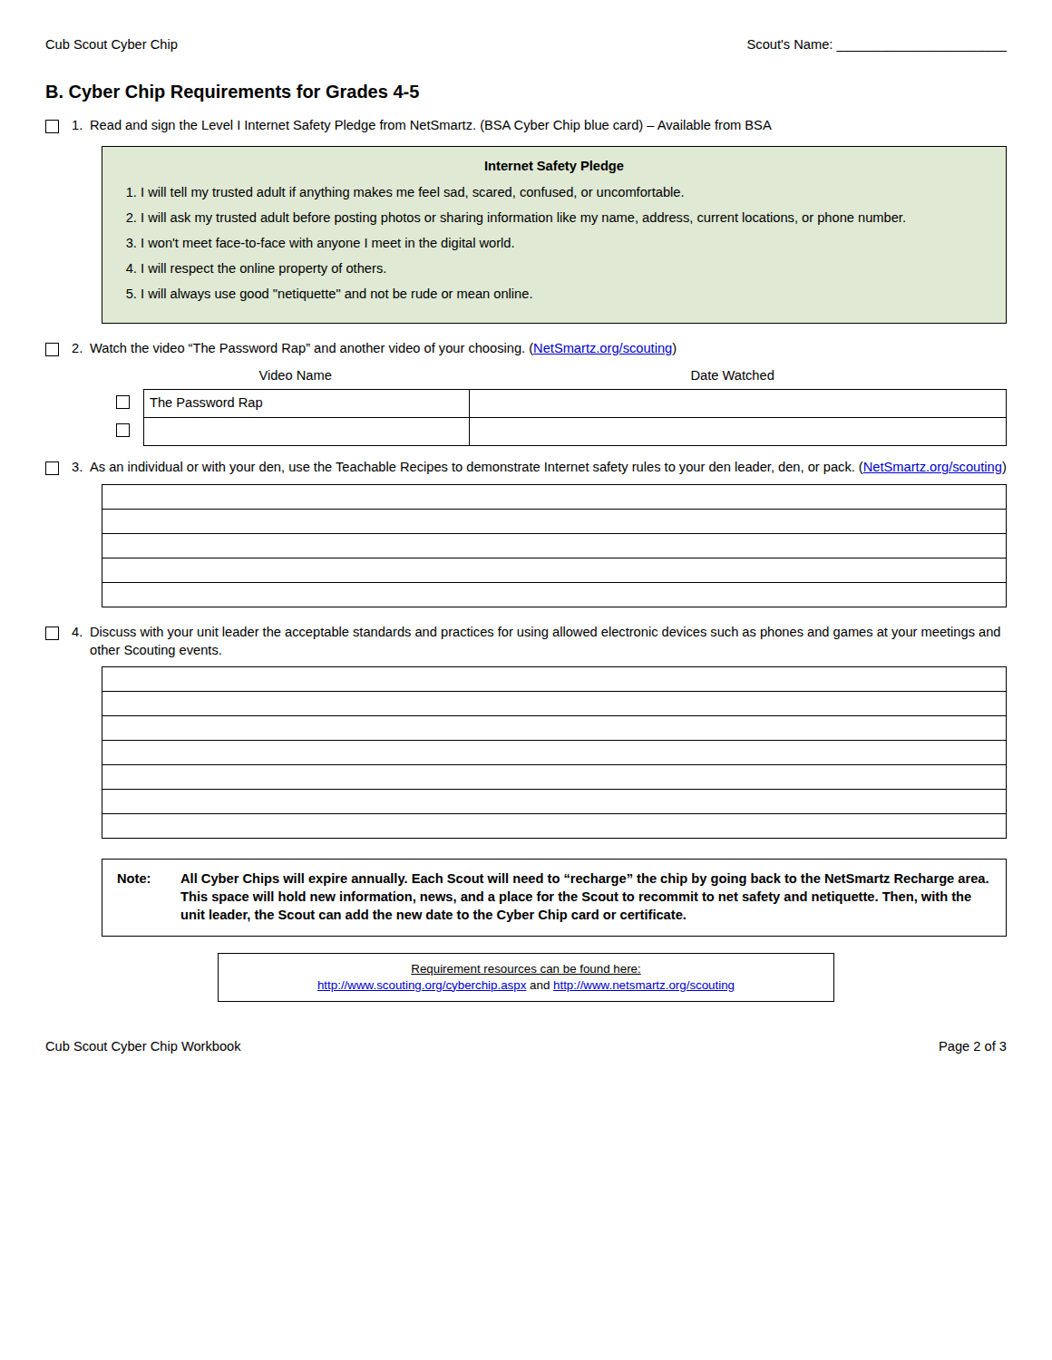Cub Scout Cyber Chip
Scout's Name: _______________________
B. Cyber Chip Requirements for Grades 4-5
1. Read and sign the Level I Internet Safety Pledge from NetSmartz. (BSA Cyber Chip blue card) – Available from BSA
Internet Safety Pledge
I will tell my trusted adult if anything makes me feel sad, scared, confused, or uncomfortable.
I will ask my trusted adult before posting photos or sharing information like my name, address, current locations, or phone number.
I won't meet face-to-face with anyone I meet in the digital world.
I will respect the online property of others.
I will always use good "netiquette" and not be rude or mean online.
2. Watch the video “The Password Rap” and another video of your choosing. (NetSmartz.org/scouting)
Video Name
Date Watched
| | The Password Rap | |
3. As an individual or with your den, use the Teachable Recipes to demonstrate Internet safety rules to your den leader, den, or pack. (NetSmartz.org/scouting)
4. Discuss with your unit leader the acceptable standards and practices for using allowed electronic devices such as phones and games at your meetings and other Scouting events.
Note:
All Cyber Chips will expire annually. Each Scout will need to “recharge” the chip by going back to the NetSmartz Recharge area. This space will hold new information, news, and a place for the Scout to recommit to net safety and netiquette. Then, with the unit leader, the Scout can add the new date to the Cyber Chip card or certificate.
Requirement resources can be found here:
http://www.scouting.org/cyberchip.aspx and http://www.netsmartz.org/scouting
Cub Scout Cyber Chip Workbook
Page 2 of 3